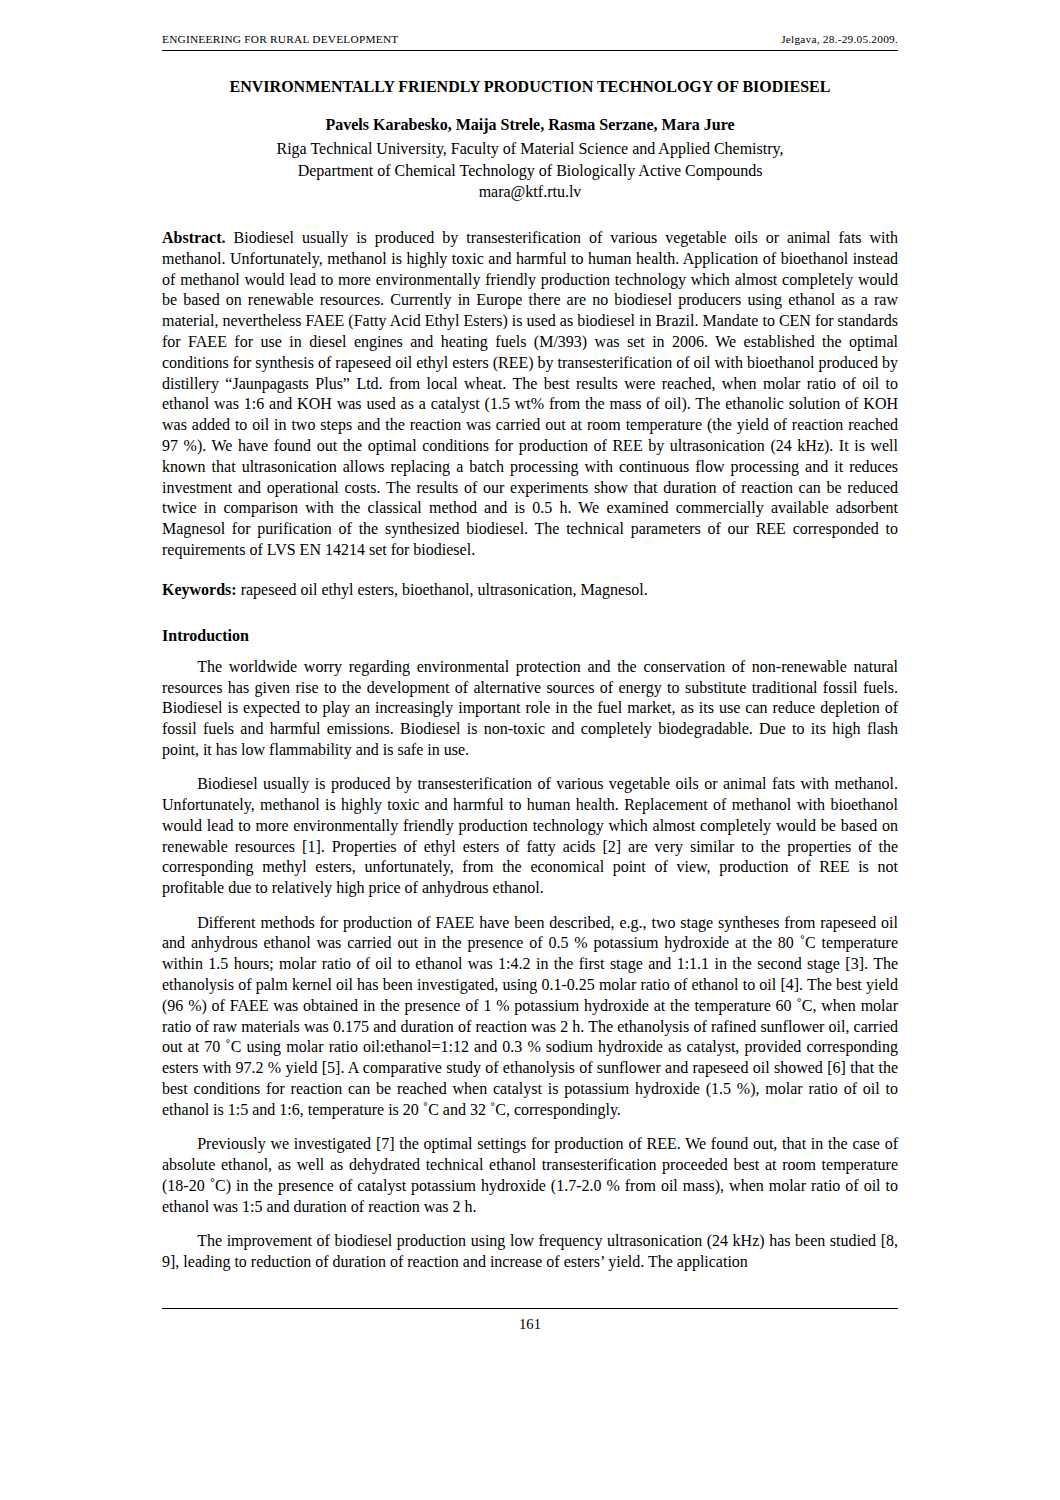Engineering for Rural Development Jelgava, 28.-29.05.2009.
Environmentally Friendly Production Technology of Biodiesel
Pavels Karabesko, Maija Strele, Rasma Serzane, Mara Jure
Riga Technical University, Faculty of Material Science and Applied Chemistry,
Department of Chemical Technology of Biologically Active Compounds
mara@ktf.rtu.lv
Abstract. Biodiesel usually is produced by transesterification of various vegetable oils or animal fats with methanol. Unfortunately, methanol is highly toxic and harmful to human health. Application of bioethanol instead of methanol would lead to more environmentally friendly production technology which almost completely would be based on renewable resources. Currently in Europe there are no biodiesel producers using ethanol as a raw material, nevertheless FAEE (Fatty Acid Ethyl Esters) is used as biodiesel in Brazil. Mandate to CEN for standards for FAEE for use in diesel engines and heating fuels (M/393) was set in 2006. We established the optimal conditions for synthesis of rapeseed oil ethyl esters (REE) by transesterification of oil with bioethanol produced by distillery “Jaunpagasts Plus” Ltd. from local wheat. The best results were reached, when molar ratio of oil to ethanol was 1:6 and KOH was used as a catalyst (1.5 wt% from the mass of oil). The ethanolic solution of KOH was added to oil in two steps and the reaction was carried out at room temperature (the yield of reaction reached 97 %). We have found out the optimal conditions for production of REE by ultrasonication (24 kHz). It is well known that ultrasonication allows replacing a batch processing with continuous flow processing and it reduces investment and operational costs. The results of our experiments show that duration of reaction can be reduced twice in comparison with the classical method and is 0.5 h. We examined commercially available adsorbent Magnesol for purification of the synthesized biodiesel. The technical parameters of our REE corresponded to requirements of LVS EN 14214 set for biodiesel.
Keywords: rapeseed oil ethyl esters, bioethanol, ultrasonication, Magnesol.
Introduction
The worldwide worry regarding environmental protection and the conservation of non-renewable natural resources has given rise to the development of alternative sources of energy to substitute traditional fossil fuels. Biodiesel is expected to play an increasingly important role in the fuel market, as its use can reduce depletion of fossil fuels and harmful emissions. Biodiesel is non-toxic and completely biodegradable. Due to its high flash point, it has low flammability and is safe in use.
Biodiesel usually is produced by transesterification of various vegetable oils or animal fats with methanol. Unfortunately, methanol is highly toxic and harmful to human health. Replacement of methanol with bioethanol would lead to more environmentally friendly production technology which almost completely would be based on renewable resources [1]. Properties of ethyl esters of fatty acids [2] are very similar to the properties of the corresponding methyl esters, unfortunately, from the economical point of view, production of REE is not profitable due to relatively high price of anhydrous ethanol.
Different methods for production of FAEE have been described, e.g., two stage syntheses from rapeseed oil and anhydrous ethanol was carried out in the presence of 0.5 % potassium hydroxide at the 80 ˚C temperature within 1.5 hours; molar ratio of oil to ethanol was 1:4.2 in the first stage and 1:1.1 in the second stage [3]. The ethanolysis of palm kernel oil has been investigated, using 0.1-0.25 molar ratio of ethanol to oil [4]. The best yield (96 %) of FAEE was obtained in the presence of 1 % potassium hydroxide at the temperature 60 ˚C, when molar ratio of raw materials was 0.175 and duration of reaction was 2 h. The ethanolysis of rafined sunflower oil, carried out at 70 ˚C using molar ratio oil:ethanol=1:12 and 0.3 % sodium hydroxide as catalyst, provided corresponding esters with 97.2 % yield [5]. A comparative study of ethanolysis of sunflower and rapeseed oil showed [6] that the best conditions for reaction can be reached when catalyst is potassium hydroxide (1.5 %), molar ratio of oil to ethanol is 1:5 and 1:6, temperature is 20 ˚C and 32 ˚C, correspondingly.
Previously we investigated [7] the optimal settings for production of REE. We found out, that in the case of absolute ethanol, as well as dehydrated technical ethanol transesterification proceeded best at room temperature (18-20 ˚C) in the presence of catalyst potassium hydroxide (1.7-2.0 % from oil mass), when molar ratio of oil to ethanol was 1:5 and duration of reaction was 2 h.
The improvement of biodiesel production using low frequency ultrasonication (24 kHz) has been studied [8, 9], leading to reduction of duration of reaction and increase of esters’ yield. The application
161